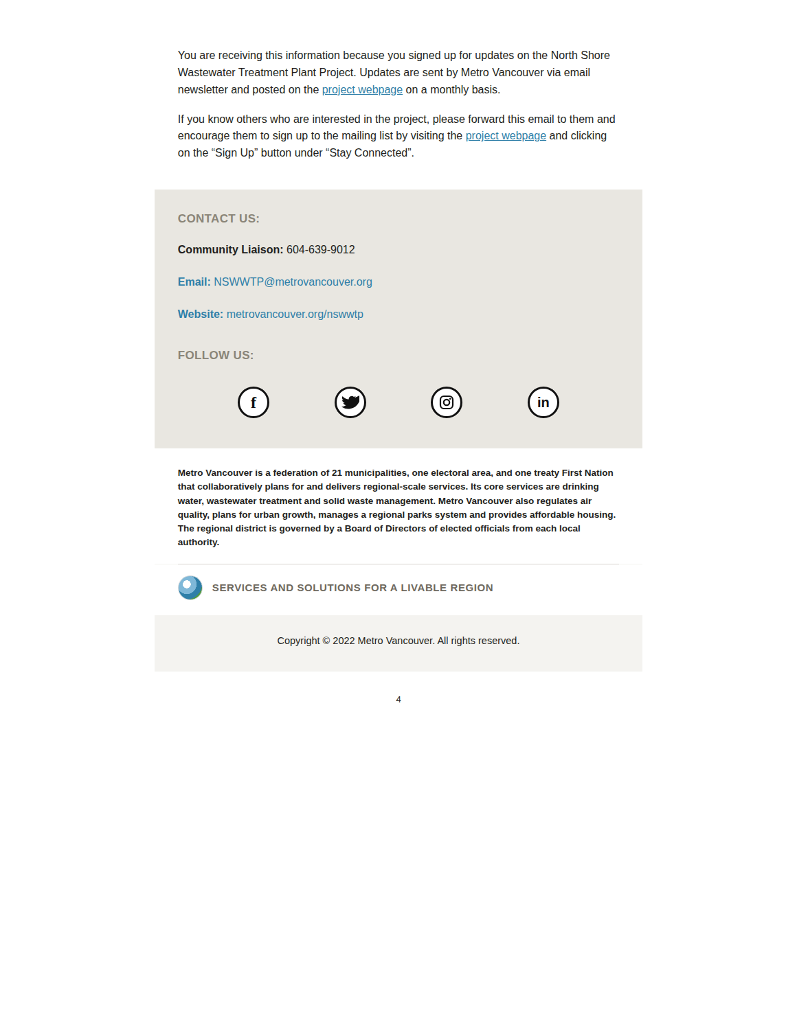You are receiving this information because you signed up for updates on the North Shore Wastewater Treatment Plant Project. Updates are sent by Metro Vancouver via email newsletter and posted on the project webpage on a monthly basis.
If you know others who are interested in the project, please forward this email to them and encourage them to sign up to the mailing list by visiting the project webpage and clicking on the “Sign Up” button under “Stay Connected”.
CONTACT US:
Community Liaison: 604-639-9012
Email: NSWWTP@metrovancouver.org
Website: metrovancouver.org/nswwtp
FOLLOW US:
f in
Metro Vancouver is a federation of 21 municipalities, one electoral area, and one treaty First Nation that collaboratively plans for and delivers regional-scale services. Its core services are drinking water, wastewater treatment and solid waste management. Metro Vancouver also regulates air quality, plans for urban growth, manages a regional parks system and provides affordable housing. The regional district is governed by a Board of Directors of elected officials from each local authority.
Services and Solutions for a Livable Region
Copyright © 2022 Metro Vancouver. All rights reserved.
4